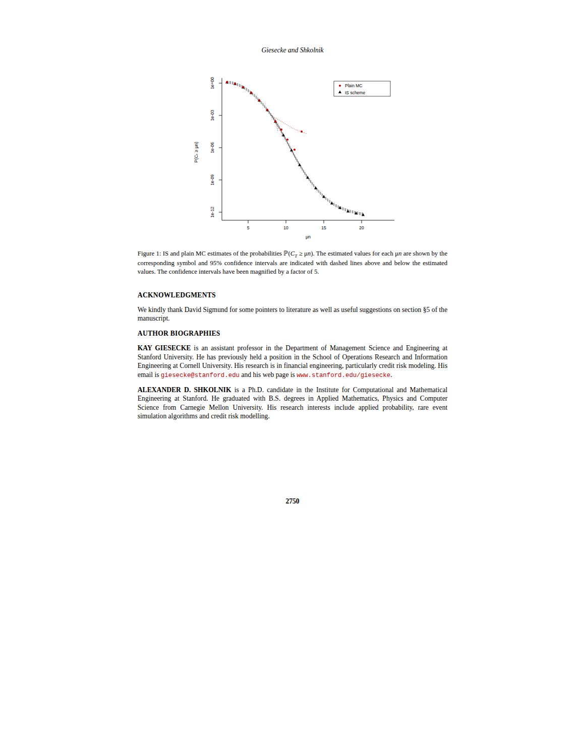Giesecke and Shkolnik
1e+00 1e-03 1e-06 1e-09 1e-12 P(Cₜ ≥ μn) 5 10 15 20 μn Plain MC IS scheme
Figure 1: IS and plain MC estimates of the probabilities ℙ(CT ≥ μn). The estimated values for each μn are shown by the corresponding symbol and 95% confidence intervals are indicated with dashed lines above and below the estimated values. The confidence intervals have been magnified by a factor of 5.
ACKNOWLEDGMENTS
We kindly thank David Sigmund for some pointers to literature as well as useful suggestions on section §5 of the manuscript.
AUTHOR BIOGRAPHIES
KAY GIESECKE is an assistant professor in the Department of Management Science and Engineering at Stanford University. He has previously held a position in the School of Operations Research and Information Engineering at Cornell University. His research is in financial engineering, particularly credit risk modeling. His email is giesecke@stanford.edu and his web page is www.stanford.edu/giesecke.
ALEXANDER D. SHKOLNIK is a Ph.D. candidate in the Institute for Computational and Mathematical Engineering at Stanford. He graduated with B.S. degrees in Applied Mathematics, Physics and Computer Science from Carnegie Mellon University. His research interests include applied probability, rare event simulation algorithms and credit risk modelling.
2750